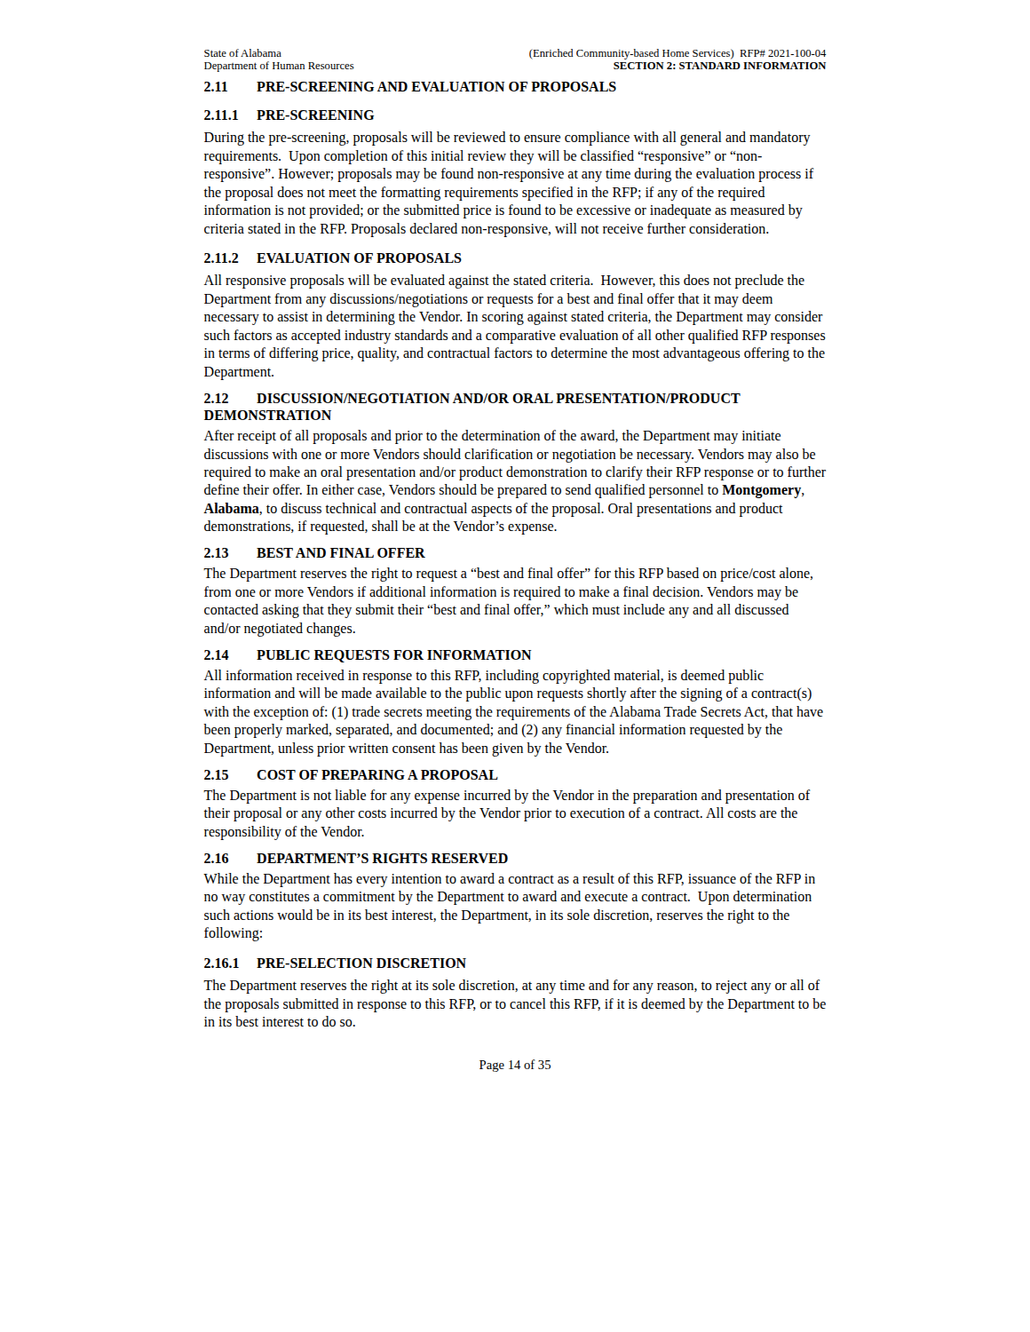| State of Alabama | (Enriched Community-based Home Services) RFP# 2021-100-04 |
| Department of Human Resources | SECTION 2: STANDARD INFORMATION |
2.11 PRE-SCREENING AND EVALUATION OF PROPOSALS
2.11.1 PRE-SCREENING
During the pre-screening, proposals will be reviewed to ensure compliance with all general and mandatory requirements. Upon completion of this initial review they will be classified “responsive” or “non-responsive”. However; proposals may be found non-responsive at any time during the evaluation process if the proposal does not meet the formatting requirements specified in the RFP; if any of the required information is not provided; or the submitted price is found to be excessive or inadequate as measured by criteria stated in the RFP. Proposals declared non-responsive, will not receive further consideration.
2.11.2 EVALUATION OF PROPOSALS
All responsive proposals will be evaluated against the stated criteria. However, this does not preclude the Department from any discussions/negotiations or requests for a best and final offer that it may deem necessary to assist in determining the Vendor. In scoring against stated criteria, the Department may consider such factors as accepted industry standards and a comparative evaluation of all other qualified RFP responses in terms of differing price, quality, and contractual factors to determine the most advantageous offering to the Department.
2.12 DISCUSSION/NEGOTIATION AND/OR ORAL PRESENTATION/PRODUCT DEMONSTRATION
After receipt of all proposals and prior to the determination of the award, the Department may initiate discussions with one or more Vendors should clarification or negotiation be necessary. Vendors may also be required to make an oral presentation and/or product demonstration to clarify their RFP response or to further define their offer. In either case, Vendors should be prepared to send qualified personnel to Montgomery, Alabama, to discuss technical and contractual aspects of the proposal. Oral presentations and product demonstrations, if requested, shall be at the Vendor’s expense.
2.13 BEST AND FINAL OFFER
The Department reserves the right to request a “best and final offer” for this RFP based on price/cost alone, from one or more Vendors if additional information is required to make a final decision. Vendors may be contacted asking that they submit their “best and final offer,” which must include any and all discussed and/or negotiated changes.
2.14 PUBLIC REQUESTS FOR INFORMATION
All information received in response to this RFP, including copyrighted material, is deemed public information and will be made available to the public upon requests shortly after the signing of a contract(s) with the exception of: (1) trade secrets meeting the requirements of the Alabama Trade Secrets Act, that have been properly marked, separated, and documented; and (2) any financial information requested by the Department, unless prior written consent has been given by the Vendor.
2.15 COST OF PREPARING A PROPOSAL
The Department is not liable for any expense incurred by the Vendor in the preparation and presentation of their proposal or any other costs incurred by the Vendor prior to execution of a contract. All costs are the responsibility of the Vendor.
2.16 DEPARTMENT’S RIGHTS RESERVED
While the Department has every intention to award a contract as a result of this RFP, issuance of the RFP in no way constitutes a commitment by the Department to award and execute a contract. Upon determination such actions would be in its best interest, the Department, in its sole discretion, reserves the right to the following:
2.16.1 PRE-SELECTION DISCRETION
The Department reserves the right at its sole discretion, at any time and for any reason, to reject any or all of the proposals submitted in response to this RFP, or to cancel this RFP, if it is deemed by the Department to be in its best interest to do so.
Page 14 of 35